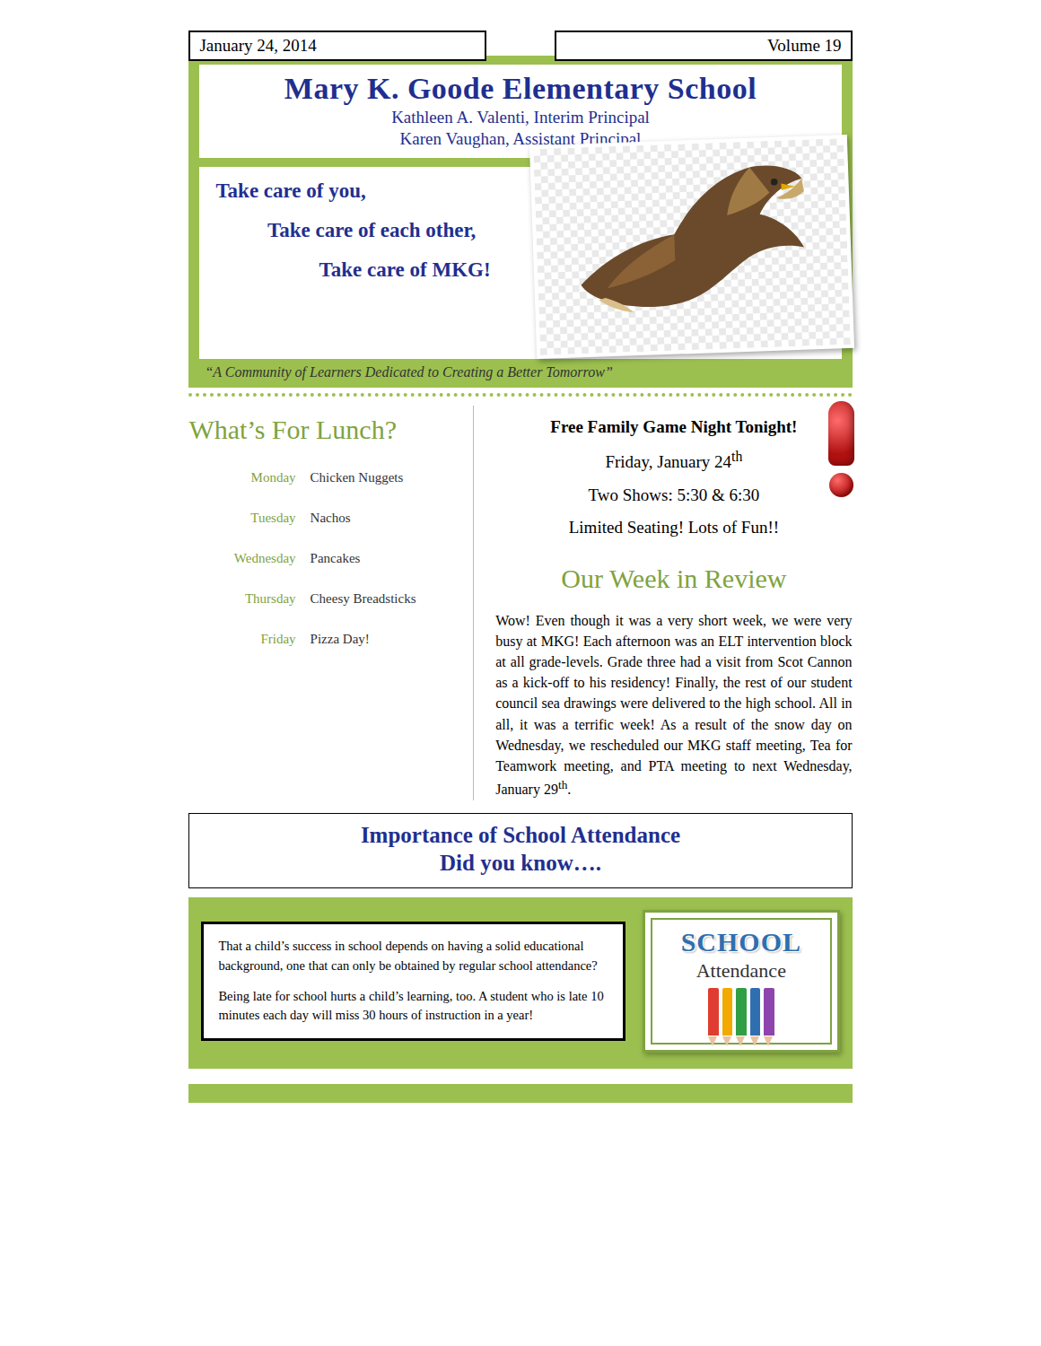January 24, 2014
Volume 19
Mary K. Goode Elementary School
Kathleen A. Valenti, Interim Principal
Karen Vaughan, Assistant Principal
Take care of you,
Take care of each other,
Take care of MKG!
“A Community of Learners Dedicated to Creating a Better Tomorrow”
What’s For Lunch?
| Monday | Chicken Nuggets |
| Tuesday | Nachos |
| Wednesday | Pancakes |
| Thursday | Cheesy Breadsticks |
| Friday | Pizza Day! |
Free Family Game Night Tonight!
Friday, January 24th
Two Shows: 5:30 & 6:30
Limited Seating! Lots of Fun!!
Our Week in Review
Wow! Even though it was a very short week, we were very busy at MKG! Each afternoon was an ELT intervention block at all grade-levels. Grade three had a visit from Scot Cannon as a kick-off to his residency! Finally, the rest of our student council sea drawings were delivered to the high school. All in all, it was a terrific week! As a result of the snow day on Wednesday, we rescheduled our MKG staff meeting, Tea for Teamwork meeting, and PTA meeting to next Wednesday, January 29th.
Importance of School Attendance
Did you know….
That a child’s success in school depends on having a solid educational background, one that can only be obtained by regular school attendance?
Being late for school hurts a child’s learning, too. A student who is late 10 minutes each day will miss 30 hours of instruction in a year!
SCHOOL
Attendance